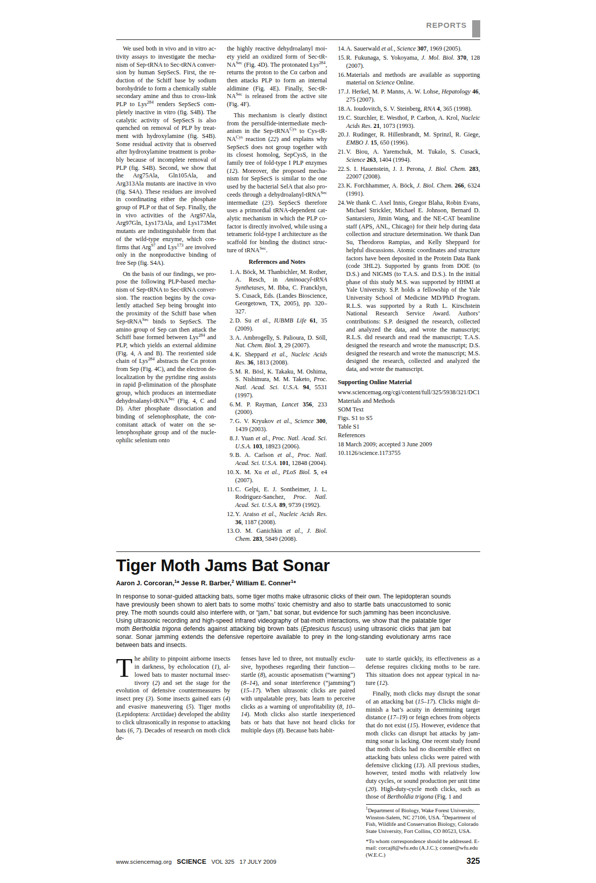Reports
We used both in vivo and in vitro activity assays to investigate the mechanism of Sep-tRNA to Sec-tRNA conversion by human SepSecS. First, the reduction of the Schiff base by sodium borohydride to form a chemically stable secondary amine and thus to cross-link PLP to Lys284 renders SepSecS completely inactive in vitro (fig. S4B). The catalytic activity of SepSecS is also quenched on removal of PLP by treatment with hydroxylamine (fig. S4B). Some residual activity that is observed after hydroxylamine treatment is probably because of incomplete removal of PLP (fig. S4B). Second, we show that the Arg75Ala, Gln105Ala, and Arg313Ala mutants are inactive in vivo (fig. S4A). These residues are involved in coordinating either the phosphate group of PLP or that of Sep. Finally, the in vivo activities of the Arg97Ala, Arg97Gln, Lys173Ala, and Lys173Met mutants are indistinguishable from that of the wild-type enzyme, which confirms that Arg97 and Lys173 are involved only in the nonproductive binding of free Sep (fig. S4A).
On the basis of our findings, we propose the following PLP-based mechanism of Sep-tRNA to Sec-tRNA conversion. The reaction begins by the covalently attached Sep being brought into the proximity of the Schiff base when Sep-tRNASec binds to SepSecS. The amino group of Sep can then attack the Schiff base formed between Lys284 and PLP, which yields an external aldimine (Fig. 4, A and B). The reoriented side chain of Lys284 abstracts the Cα proton from Sep (Fig. 4C), and the electron delocalization by the pyridine ring assists in rapid β-elimination of the phosphate group, which produces an intermediate dehydroalanyl-tRNASec (Fig. 4, C and D). After phosphate dissociation and binding of selenophosphate, the concomitant attack of water on the selenophosphate group and of the nucleophilic selenium onto
the highly reactive dehydroalanyl moiety yield an oxidized form of Sec-tRNASec (Fig. 4D). The protonated Lys284, returns the proton to the Cα carbon and then attacks PLP to form an internal aldimine (Fig. 4E). Finally, Sec-tRNASec is released from the active site (Fig. 4F).
This mechanism is clearly distinct from the persulfide-intermediate mechanism in the Sep-tRNACys to Cys-tRNACys reaction (22) and explains why SepSecS does not group together with its closest homolog, SepCysS, in the family tree of fold-type I PLP enzymes (12). Moreover, the proposed mechanism for SepSecS is similar to the one used by the bacterial SelA that also proceeds through a dehydroalanyl-tRNASec intermediate (23). SepSecS therefore uses a primordial tRNA-dependent catalytic mechanism in which the PLP cofactor is directly involved, while using a tetrameric fold-type I architecture as the scaffold for binding the distinct structure of tRNASec.
References and Notes
A. Böck, M. Thanbichler, M. Rother, A. Resch, in Aminoacyl-tRNA Synthetases, M. Ibba, C. Francklyn, S. Cusack, Eds. (Landes Bioscience, Georgetown, TX, 2005), pp. 320–327.
D. Su et al., IUBMB Life 61, 35 (2009).
A. Ambrogelly, S. Palioura, D. Söll, Nat. Chem. Biol. 3, 29 (2007).
K. Sheppard et al., Nucleic Acids Res. 36, 1813 (2008).
M. R. Bösl, K. Takaku, M. Oshima, S. Nishimura, M. M. Taketo, Proc. Natl. Acad. Sci. U.S.A. 94, 5531 (1997).
M. P. Rayman, Lancet 356, 233 (2000).
G. V. Kryukov et al., Science 300, 1439 (2003).
J. Yuan et al., Proc. Natl. Acad. Sci. U.S.A. 103, 18923 (2006).
B. A. Carlson et al., Proc. Natl. Acad. Sci. U.S.A. 101, 12848 (2004).
X. M. Xu et al., PLoS Biol. 5, e4 (2007).
C. Gelpi, E. J. Sontheimer, J. L. Rodriguez-Sanchez, Proc. Natl. Acad. Sci. U.S.A. 89, 9739 (1992).
Y. Araiso et al., Nucleic Acids Res. 36, 1187 (2008).
O. M. Ganichkin et al., J. Biol. Chem. 283, 5849 (2008).
A. Sauerwald et al., Science 307, 1969 (2005).
R. Fukunaga, S. Yokoyama, J. Mol. Biol. 370, 128 (2007).
Materials and methods are available as supporting material on Science Online.
J. Herkel, M. P. Manns, A. W. Lohse, Hepatology 46, 275 (2007).
A. Ioudovitch, S. V. Steinberg, RNA 4, 365 (1998).
C. Sturchler, E. Westhof, P. Carbon, A. Krol, Nucleic Acids Res. 21, 1073 (1993).
J. Rudinger, R. Hillenbrandt, M. Sprinzl, R. Giege, EMBO J. 15, 650 (1996).
V. Biou, A. Yaremchuk, M. Tukalo, S. Cusack, Science 263, 1404 (1994).
S. I. Hauenstein, J. J. Perona, J. Biol. Chem. 283, 22007 (2008).
K. Forchhammer, A. Böck, J. Biol. Chem. 266, 6324 (1991).
We thank C. Axel Innis, Gregor Blaha, Robin Evans, Michael Strickler, Michael E. Johnson, Bernard D. Santarsiero, Jimin Wang, and the NE-CAT beamline staff (APS, ANL, Chicago) for their help during data collection and structure determination. We thank Dan Su, Theodoros Rampias, and Kelly Sheppard for helpful discussions. Atomic coordinates and structure factors have been deposited in the Protein Data Bank (code 3HL2). Supported by grants from DOE (to D.S.) and NIGMS (to T.A.S. and D.S.). In the initial phase of this study M.S. was supported by HHMI at Yale University. S.P. holds a fellowship of the Yale University School of Medicine MD/PhD Program. R.L.S. was supported by a Ruth L. Kirschstein National Research Service Award. Authors’ contributions: S.P. designed the research, collected and analyzed the data, and wrote the manuscript; R.L.S. did research and read the manuscript; T.A.S. designed the research and wrote the manuscript; D.S. designed the research and wrote the manuscript; M.S. designed the research, collected and analyzed the data, and wrote the manuscript.
Supporting Online Material
www.sciencemag.org/cgi/content/full/325/5938/321/DC1
Materials and Methods
SOM Text
Figs. S1 to S5
Table S1
References
18 March 2009; accepted 3 June 2009
10.1126/science.1173755
Tiger Moth Jams Bat Sonar
Aaron J. Corcoran,1* Jesse R. Barber,2 William E. Conner1*
In response to sonar-guided attacking bats, some tiger moths make ultrasonic clicks of their own. The lepidopteran sounds have previously been shown to alert bats to some moths’ toxic chemistry and also to startle bats unaccustomed to sonic prey. The moth sounds could also interfere with, or “jam,” bat sonar, but evidence for such jamming has been inconclusive. Using ultrasonic recording and high-speed infrared videography of bat-moth interactions, we show that the palatable tiger moth Bertholdia trigona defends against attacking big brown bats (Eptesicus fuscus) using ultrasonic clicks that jam bat sonar. Sonar jamming extends the defensive repertoire available to prey in the long-standing evolutionary arms race between bats and insects.
The ability to pinpoint airborne insects in darkness, by echolocation (1), allowed bats to master nocturnal insectivory (2) and set the stage for the evolution of defensive countermeasures by insect prey (3). Some insects gained ears (4) and evasive maneuvering (5). Tiger moths (Lepidoptera: Arctiidae) developed the ability to click ultrasonically in response to attacking bats (6, 7). Decades of research on moth click de-
fenses have led to three, not mutually exclusive, hypotheses regarding their function—startle (8), acoustic aposematism (“warning”) (8–14), and sonar interference (“jamming”) (15–17). When ultrasonic clicks are paired with unpalatable prey, bats learn to perceive clicks as a warning of unprofitability (8, 10–14). Moth clicks also startle inexperienced bats or bats that have not heard clicks for multiple days (8). Because bats habit-
uate to startle quickly, its effectiveness as a defense requires clicking moths to be rare. This situation does not appear typical in nature (12).
Finally, moth clicks may disrupt the sonar of an attacking bat (15–17). Clicks might diminish a bat’s acuity in determining target distance (17–19) or feign echoes from objects that do not exist (15). However, evidence that moth clicks can disrupt bat attacks by jamming sonar is lacking. One recent study found that moth clicks had no discernible effect on attacking bats unless clicks were paired with defensive clicking (13). All previous studies, however, tested moths with relatively low duty cycles, or sound production per unit time (20). High-duty-cycle moth clicks, such as those of Bertholdia trigona (Fig. 1 and
1Department of Biology, Wake Forest University, Winston-Salem, NC 27106, USA. 2Department of Fish, Wildlife and Conservation Biology, Colorado State University, Fort Collins, CO 80523, USA.
*To whom correspondence should be addressed. E-mail: corcaj8@wfu.edu (A.J.C.); conner@wfu.edu (W.E.C.)
www.sciencemag.org SCIENCE VOL 325 17 JULY 2009
325